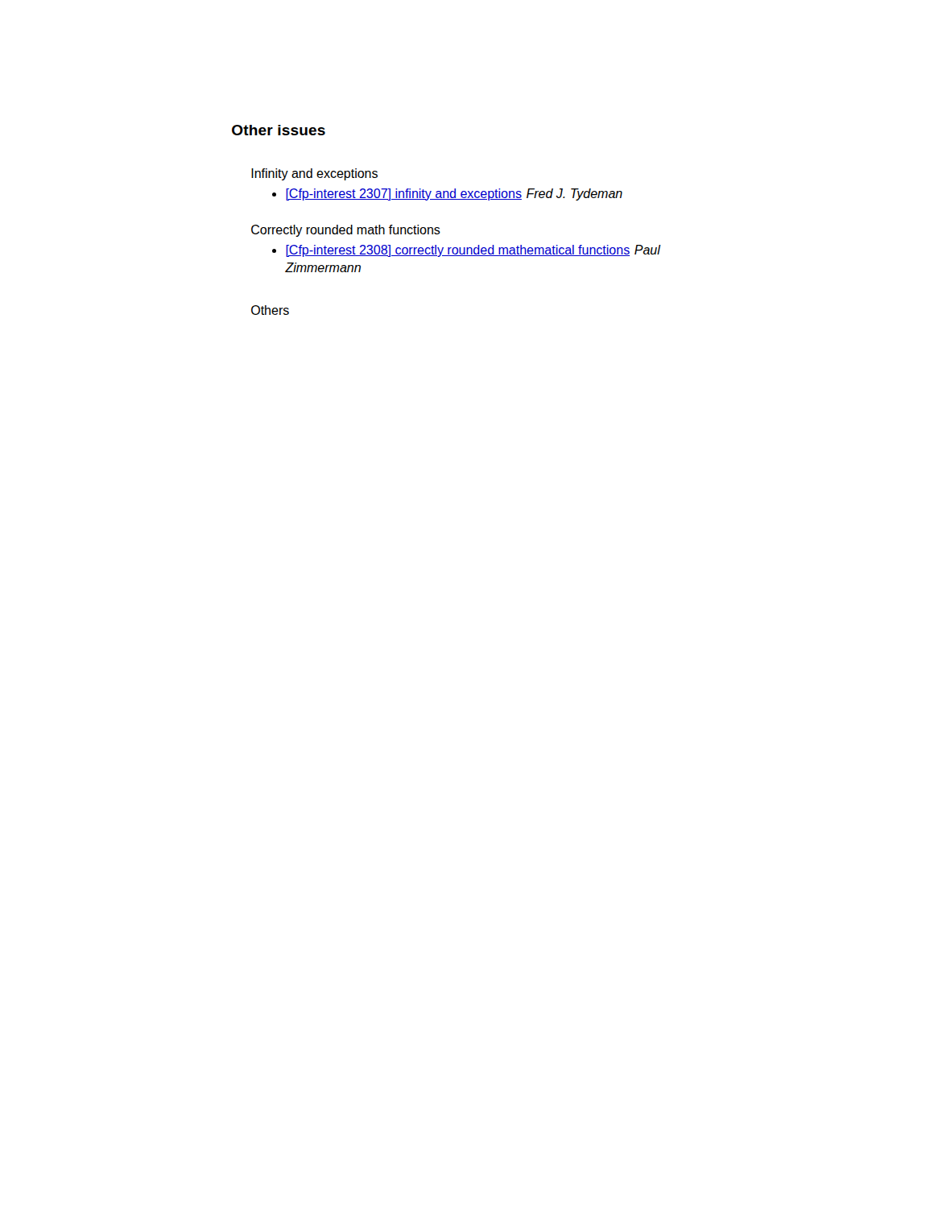Other issues
Infinity and exceptions
[Cfp-interest 2307] infinity and exceptions Fred J. Tydeman
Correctly rounded math functions
[Cfp-interest 2308] correctly rounded mathematical functions Paul Zimmermann
Others